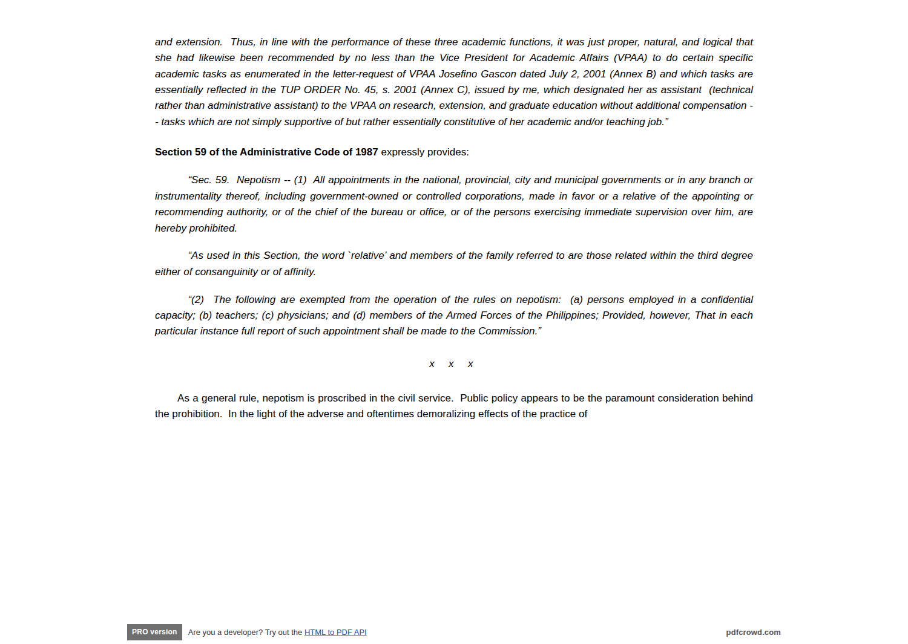and extension. Thus, in line with the performance of these three academic functions, it was just proper, natural, and logical that she had likewise been recommended by no less than the Vice President for Academic Affairs (VPAA) to do certain specific academic tasks as enumerated in the letter-request of VPAA Josefino Gascon dated July 2, 2001 (Annex B) and which tasks are essentially reflected in the TUP ORDER No. 45, s. 2001 (Annex C), issued by me, which designated her as assistant (technical rather than administrative assistant) to the VPAA on research, extension, and graduate education without additional compensation -- tasks which are not simply supportive of but rather essentially constitutive of her academic and/or teaching job.”
Section 59 of the Administrative Code of 1987 expressly provides:
“Sec. 59. Nepotism -- (1) All appointments in the national, provincial, city and municipal governments or in any branch or instrumentality thereof, including government-owned or controlled corporations, made in favor or a relative of the appointing or recommending authority, or of the chief of the bureau or office, or of the persons exercising immediate supervision over him, are hereby prohibited.
“As used in this Section, the word `relative’ and members of the family referred to are those related within the third degree either of consanguinity or of affinity.
“(2) The following are exempted from the operation of the rules on nepotism: (a) persons employed in a confidential capacity; (b) teachers; (c) physicians; and (d) members of the Armed Forces of the Philippines; Provided, however, That in each particular instance full report of such appointment shall be made to the Commission.”
x x x
As a general rule, nepotism is proscribed in the civil service. Public policy appears to be the paramount consideration behind the prohibition. In the light of the adverse and oftentimes demoralizing effects of the practice of
PRO version Are you a developer? Try out the HTML to PDF API
pdfcrowd.com